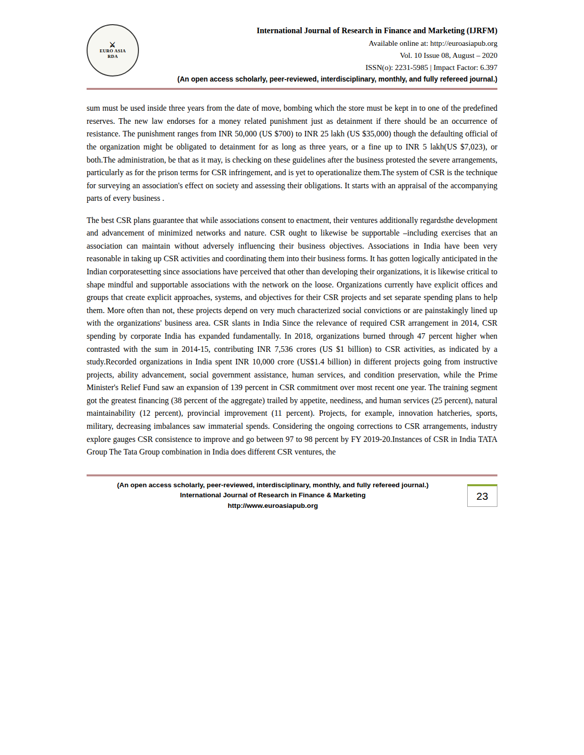⚔ EURO ASIA RDA
International Journal of Research in Finance and Marketing (IJRFM) Available online at: http://euroasiapub.org Vol. 10 Issue 08, August – 2020 ISSN(o): 2231-5985 | Impact Factor: 6.397 (An open access scholarly, peer-reviewed, interdisciplinary, monthly, and fully refereed journal.)
sum must be used inside three years from the date of move, bombing which the store must be kept in to one of the predefined reserves. The new law endorses for a money related punishment just as detainment if there should be an occurrence of resistance. The punishment ranges from INR 50,000 (US $700) to INR 25 lakh (US $35,000) though the defaulting official of the organization might be obligated to detainment for as long as three years, or a fine up to INR 5 lakh(US $7,023), or both.The administration, be that as it may, is checking on these guidelines after the business protested the severe arrangements, particularly as for the prison terms for CSR infringement, and is yet to operationalize them.The system of CSR is the technique for surveying an association's effect on society and assessing their obligations. It starts with an appraisal of the accompanying parts of every business .
The best CSR plans guarantee that while associations consent to enactment, their ventures additionally regardsthe development and advancement of minimized networks and nature. CSR ought to likewise be supportable –including exercises that an association can maintain without adversely influencing their business objectives. Associations in India have been very reasonable in taking up CSR activities and coordinating them into their business forms. It has gotten logically anticipated in the Indian corporatesetting since associations have perceived that other than developing their organizations, it is likewise critical to shape mindful and supportable associations with the network on the loose. Organizations currently have explicit offices and groups that create explicit approaches, systems, and objectives for their CSR projects and set separate spending plans to help them. More often than not, these projects depend on very much characterized social convictions or are painstakingly lined up with the organizations' business area. CSR slants in India Since the relevance of required CSR arrangement in 2014, CSR spending by corporate India has expanded fundamentally. In 2018, organizations burned through 47 percent higher when contrasted with the sum in 2014-15, contributing INR 7,536 crores (US $1 billion) to CSR activities, as indicated by a study.Recorded organizations in India spent INR 10,000 crore (US$1.4 billion) in different projects going from instructive projects, ability advancement, social government assistance, human services, and condition preservation, while the Prime Minister's Relief Fund saw an expansion of 139 percent in CSR commitment over most recent one year. The training segment got the greatest financing (38 percent of the aggregate) trailed by appetite, neediness, and human services (25 percent), natural maintainability (12 percent), provincial improvement (11 percent). Projects, for example, innovation hatcheries, sports, military, decreasing imbalances saw immaterial spends. Considering the ongoing corrections to CSR arrangements, industry explore gauges CSR consistence to improve and go between 97 to 98 percent by FY 2019-20.Instances of CSR in India TATA Group The Tata Group combination in India does different CSR ventures, the
(An open access scholarly, peer-reviewed, interdisciplinary, monthly, and fully refereed journal.)
International Journal of Research in Finance & Marketing
http://www.euroasiapub.org
23